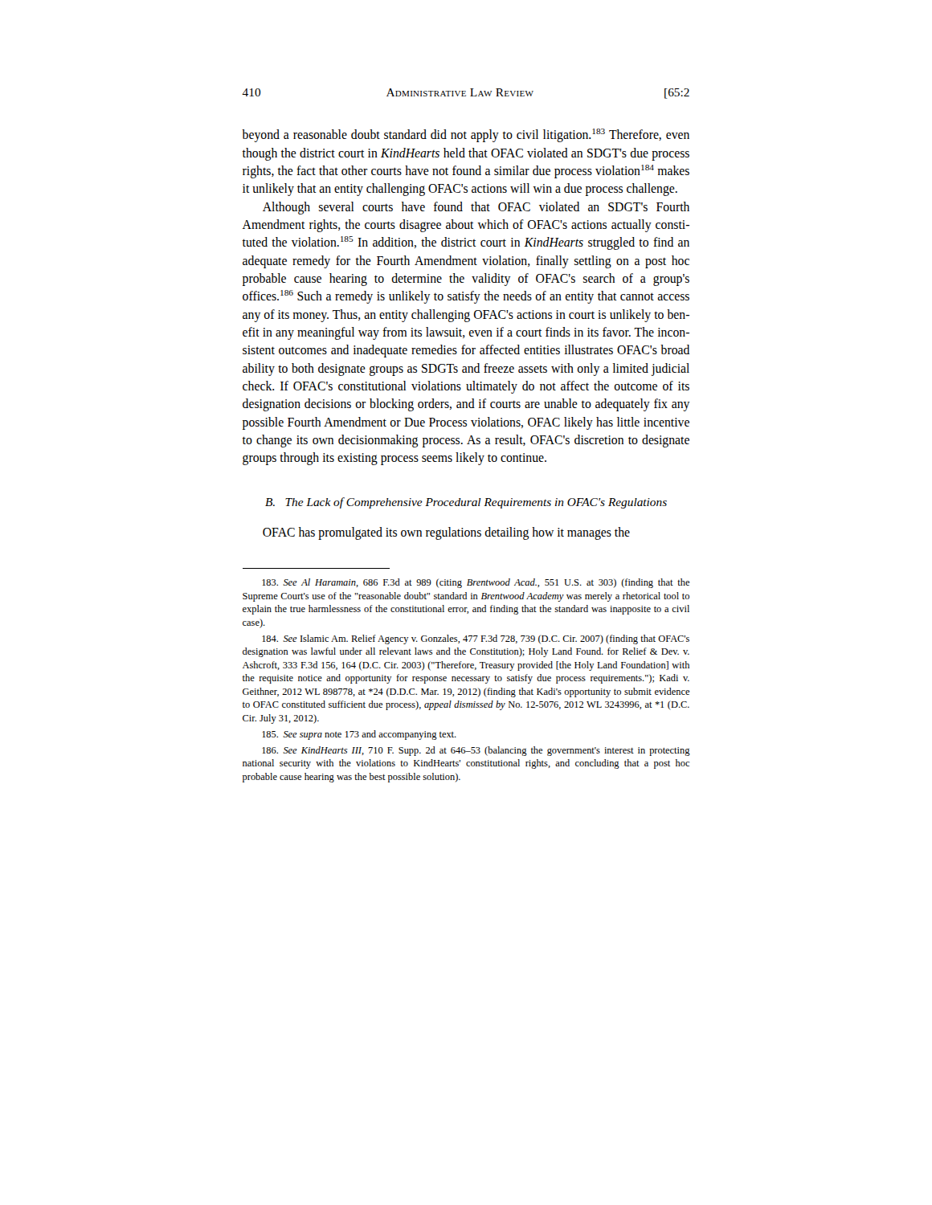410
Administrative Law Review
[65:2
beyond a reasonable doubt standard did not apply to civil litigation.183 Therefore, even though the district court in KindHearts held that OFAC violated an SDGT's due process rights, the fact that other courts have not found a similar due process violation184 makes it unlikely that an entity challenging OFAC's actions will win a due process challenge.
Although several courts have found that OFAC violated an SDGT's Fourth Amendment rights, the courts disagree about which of OFAC's actions actually constituted the violation.185 In addition, the district court in KindHearts struggled to find an adequate remedy for the Fourth Amendment violation, finally settling on a post hoc probable cause hearing to determine the validity of OFAC's search of a group's offices.186 Such a remedy is unlikely to satisfy the needs of an entity that cannot access any of its money. Thus, an entity challenging OFAC's actions in court is unlikely to benefit in any meaningful way from its lawsuit, even if a court finds in its favor. The inconsistent outcomes and inadequate remedies for affected entities illustrates OFAC's broad ability to both designate groups as SDGTs and freeze assets with only a limited judicial check. If OFAC's constitutional violations ultimately do not affect the outcome of its designation decisions or blocking orders, and if courts are unable to adequately fix any possible Fourth Amendment or Due Process violations, OFAC likely has little incentive to change its own decisionmaking process. As a result, OFAC's discretion to designate groups through its existing process seems likely to continue.
B. The Lack of Comprehensive Procedural Requirements in OFAC's Regulations
OFAC has promulgated its own regulations detailing how it manages the
183. See Al Haramain, 686 F.3d at 989 (citing Brentwood Acad., 551 U.S. at 303) (finding that the Supreme Court's use of the "reasonable doubt" standard in Brentwood Academy was merely a rhetorical tool to explain the true harmlessness of the constitutional error, and finding that the standard was inapposite to a civil case).
184. See Islamic Am. Relief Agency v. Gonzales, 477 F.3d 728, 739 (D.C. Cir. 2007) (finding that OFAC's designation was lawful under all relevant laws and the Constitution); Holy Land Found. for Relief & Dev. v. Ashcroft, 333 F.3d 156, 164 (D.C. Cir. 2003) ("Therefore, Treasury provided [the Holy Land Foundation] with the requisite notice and opportunity for response necessary to satisfy due process requirements."); Kadi v. Geithner, 2012 WL 898778, at *24 (D.D.C. Mar. 19, 2012) (finding that Kadi's opportunity to submit evidence to OFAC constituted sufficient due process), appeal dismissed by No. 12-5076, 2012 WL 3243996, at *1 (D.C. Cir. July 31, 2012).
185. See supra note 173 and accompanying text.
186. See KindHearts III, 710 F. Supp. 2d at 646–53 (balancing the government's interest in protecting national security with the violations to KindHearts' constitutional rights, and concluding that a post hoc probable cause hearing was the best possible solution).